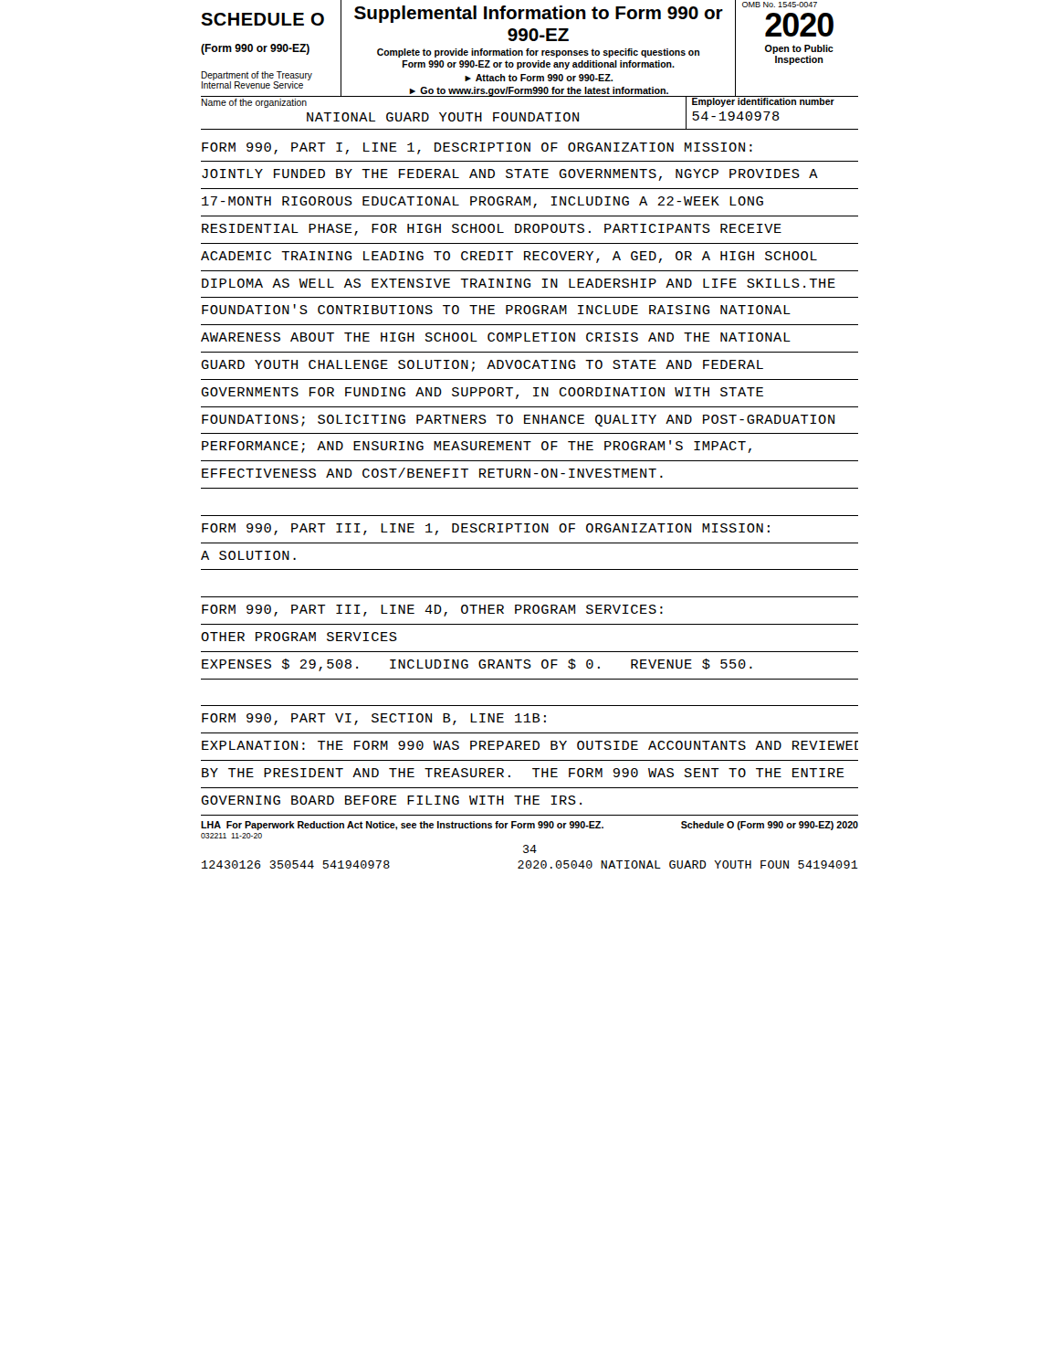SCHEDULE O
(Form 990 or 990-EZ)
Department of the Treasury
Internal Revenue Service
Supplemental Information to Form 990 or 990-EZ
Complete to provide information for responses to specific questions on
Form 990 or 990-EZ or to provide any additional information.
► Attach to Form 990 or 990-EZ.
► Go to www.irs.gov/Form990 for the latest information.
OMB No. 1545-0047
2020
Open to Public
Inspection
Name of the organization
NATIONAL GUARD YOUTH FOUNDATION
Employer identification number
54-1940978
FORM 990, PART I, LINE 1, DESCRIPTION OF ORGANIZATION MISSION:
JOINTLY FUNDED BY THE FEDERAL AND STATE GOVERNMENTS, NGYCP PROVIDES A
17-MONTH RIGOROUS EDUCATIONAL PROGRAM, INCLUDING A 22-WEEK LONG
RESIDENTIAL PHASE, FOR HIGH SCHOOL DROPOUTS. PARTICIPANTS RECEIVE
ACADEMIC TRAINING LEADING TO CREDIT RECOVERY, A GED, OR A HIGH SCHOOL
DIPLOMA AS WELL AS EXTENSIVE TRAINING IN LEADERSHIP AND LIFE SKILLS.THE
FOUNDATION'S CONTRIBUTIONS TO THE PROGRAM INCLUDE RAISING NATIONAL
AWARENESS ABOUT THE HIGH SCHOOL COMPLETION CRISIS AND THE NATIONAL
GUARD YOUTH CHALLENGE SOLUTION; ADVOCATING TO STATE AND FEDERAL
GOVERNMENTS FOR FUNDING AND SUPPORT, IN COORDINATION WITH STATE
FOUNDATIONS; SOLICITING PARTNERS TO ENHANCE QUALITY AND POST-GRADUATION
PERFORMANCE; AND ENSURING MEASUREMENT OF THE PROGRAM'S IMPACT,
EFFECTIVENESS AND COST/BENEFIT RETURN-ON-INVESTMENT.
FORM 990, PART III, LINE 1, DESCRIPTION OF ORGANIZATION MISSION:
A SOLUTION.
FORM 990, PART III, LINE 4D, OTHER PROGRAM SERVICES:
OTHER PROGRAM SERVICES
EXPENSES $ 29,508. INCLUDING GRANTS OF $ 0. REVENUE $ 550.
FORM 990, PART VI, SECTION B, LINE 11B:
EXPLANATION: THE FORM 990 WAS PREPARED BY OUTSIDE ACCOUNTANTS AND REVIEWED
BY THE PRESIDENT AND THE TREASURER. THE FORM 990 WAS SENT TO THE ENTIRE
GOVERNING BOARD BEFORE FILING WITH THE IRS.
LHA For Paperwork Reduction Act Notice, see the Instructions for Form 990 or 990-EZ.
Schedule O (Form 990 or 990-EZ) 2020
032211 11-20-20
34
12430126 350544 5419409782020.05040 NATIONAL GUARD YOUTH FOUN 54194091